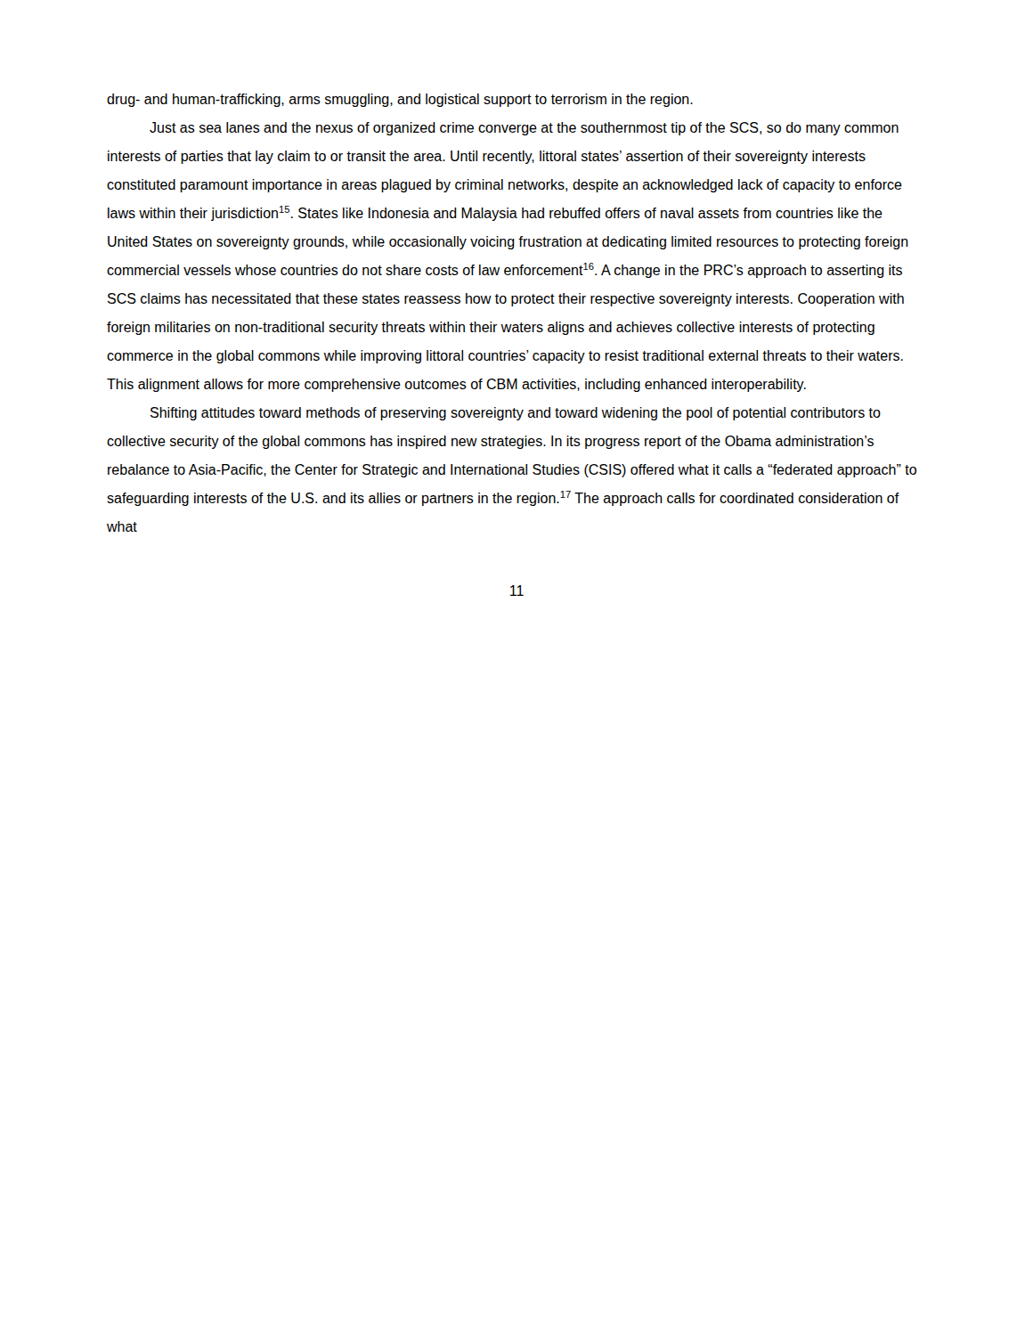drug- and human-trafficking, arms smuggling, and logistical support to terrorism in the region.
Just as sea lanes and the nexus of organized crime converge at the southernmost tip of the SCS, so do many common interests of parties that lay claim to or transit the area. Until recently, littoral states’ assertion of their sovereignty interests constituted paramount importance in areas plagued by criminal networks, despite an acknowledged lack of capacity to enforce laws within their jurisdiction15. States like Indonesia and Malaysia had rebuffed offers of naval assets from countries like the United States on sovereignty grounds, while occasionally voicing frustration at dedicating limited resources to protecting foreign commercial vessels whose countries do not share costs of law enforcement16. A change in the PRC’s approach to asserting its SCS claims has necessitated that these states reassess how to protect their respective sovereignty interests. Cooperation with foreign militaries on non-traditional security threats within their waters aligns and achieves collective interests of protecting commerce in the global commons while improving littoral countries’ capacity to resist traditional external threats to their waters. This alignment allows for more comprehensive outcomes of CBM activities, including enhanced interoperability.
Shifting attitudes toward methods of preserving sovereignty and toward widening the pool of potential contributors to collective security of the global commons has inspired new strategies. In its progress report of the Obama administration’s rebalance to Asia-Pacific, the Center for Strategic and International Studies (CSIS) offered what it calls a “federated approach” to safeguarding interests of the U.S. and its allies or partners in the region.17 The approach calls for coordinated consideration of what
11